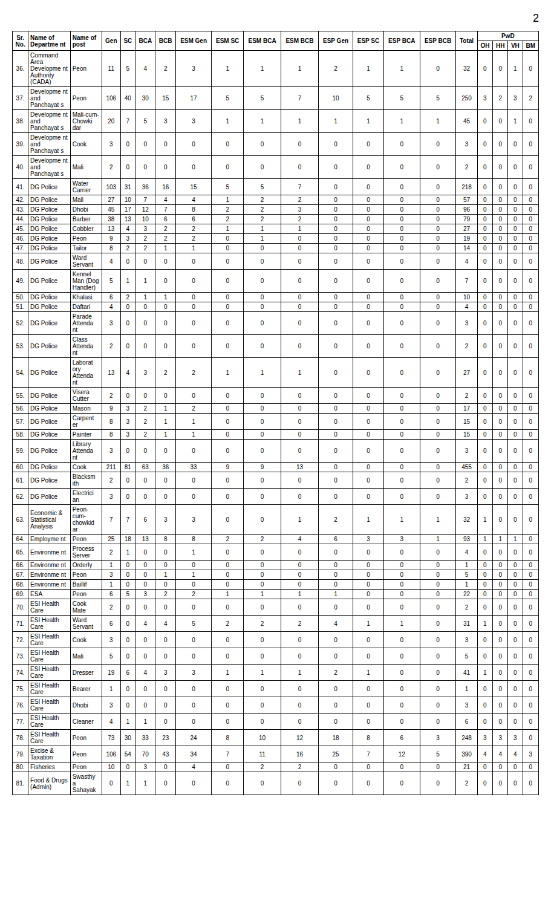2
| Sr. No. | Name of Departme nt | Name of post | Gen | SC | BCA | BCB | ESM Gen | ESM SC | ESM BCA | ESM BCB | ESP Gen | ESP SC | ESP BCA | ESP BCB | Total | PwD |
| --- | --- | --- | --- | --- | --- | --- | --- | --- | --- | --- | --- | --- | --- | --- | --- | --- |
| OH | HH | VH | BM |
| 36. | Command Area Developme nt Authority (CADA) | Peon | 11 | 5 | 4 | 2 | 3 | 1 | 1 | 1 | 2 | 1 | 1 | 0 | 32 | 0 | 0 | 1 | 0 |
| 37. | Developme nt and Panchayat s | Peon | 106 | 40 | 30 | 15 | 17 | 5 | 5 | 7 | 10 | 5 | 5 | 5 | 250 | 3 | 2 | 3 | 2 |
| 38. | Developme nt and Panchayat s | Mali-cum-Chowki dar | 20 | 7 | 5 | 3 | 3 | 1 | 1 | 1 | 1 | 1 | 1 | 1 | 45 | 0 | 0 | 1 | 0 |
| 39. | Developme nt and Panchayat s | Cook | 3 | 0 | 0 | 0 | 0 | 0 | 0 | 0 | 0 | 0 | 0 | 0 | 3 | 0 | 0 | 0 | 0 |
| 40. | Developme nt and Panchayat s | Mali | 2 | 0 | 0 | 0 | 0 | 0 | 0 | 0 | 0 | 0 | 0 | 0 | 2 | 0 | 0 | 0 | 0 |
| 41. | DG Police | Water Carrier | 103 | 31 | 36 | 16 | 15 | 5 | 5 | 7 | 0 | 0 | 0 | 0 | 218 | 0 | 0 | 0 | 0 |
| 42. | DG Police | Mali | 27 | 10 | 7 | 4 | 4 | 1 | 2 | 2 | 0 | 0 | 0 | 0 | 57 | 0 | 0 | 0 | 0 |
| 43. | DG Police | Dhobi | 45 | 17 | 12 | 7 | 8 | 2 | 2 | 3 | 0 | 0 | 0 | 0 | 96 | 0 | 0 | 0 | 0 |
| 44. | DG Police | Barber | 38 | 13 | 10 | 6 | 6 | 2 | 2 | 2 | 0 | 0 | 0 | 0 | 79 | 0 | 0 | 0 | 0 |
| 45. | DG Police | Cobbler | 13 | 4 | 3 | 2 | 2 | 1 | 1 | 1 | 0 | 0 | 0 | 0 | 27 | 0 | 0 | 0 | 0 |
| 46. | DG Police | Peon | 9 | 3 | 2 | 2 | 2 | 0 | 1 | 0 | 0 | 0 | 0 | 0 | 19 | 0 | 0 | 0 | 0 |
| 47. | DG Police | Tailor | 8 | 2 | 2 | 1 | 1 | 0 | 0 | 0 | 0 | 0 | 0 | 0 | 14 | 0 | 0 | 0 | 0 |
| 48. | DG Police | Ward Servant | 4 | 0 | 0 | 0 | 0 | 0 | 0 | 0 | 0 | 0 | 0 | 0 | 4 | 0 | 0 | 0 | 0 |
| 49. | DG Police | Kennel Man (Dog Handler) | 5 | 1 | 1 | 0 | 0 | 0 | 0 | 0 | 0 | 0 | 0 | 0 | 7 | 0 | 0 | 0 | 0 |
| 50. | DG Police | Khalasi | 6 | 2 | 1 | 1 | 0 | 0 | 0 | 0 | 0 | 0 | 0 | 0 | 10 | 0 | 0 | 0 | 0 |
| 51. | DG Police | Daftari | 4 | 0 | 0 | 0 | 0 | 0 | 0 | 0 | 0 | 0 | 0 | 0 | 4 | 0 | 0 | 0 | 0 |
| 52. | DG Police | Parade Attenda nt | 3 | 0 | 0 | 0 | 0 | 0 | 0 | 0 | 0 | 0 | 0 | 0 | 3 | 0 | 0 | 0 | 0 |
| 53. | DG Police | Class Attenda nt | 2 | 0 | 0 | 0 | 0 | 0 | 0 | 0 | 0 | 0 | 0 | 0 | 2 | 0 | 0 | 0 | 0 |
| 54. | DG Police | Laborat ory Attenda nt | 13 | 4 | 3 | 2 | 2 | 1 | 1 | 1 | 0 | 0 | 0 | 0 | 27 | 0 | 0 | 0 | 0 |
| 55. | DG Police | Visera Cutter | 2 | 0 | 0 | 0 | 0 | 0 | 0 | 0 | 0 | 0 | 0 | 0 | 2 | 0 | 0 | 0 | 0 |
| 56. | DG Police | Mason | 9 | 3 | 2 | 1 | 2 | 0 | 0 | 0 | 0 | 0 | 0 | 0 | 17 | 0 | 0 | 0 | 0 |
| 57. | DG Police | Carpent er | 8 | 3 | 2 | 1 | 1 | 0 | 0 | 0 | 0 | 0 | 0 | 0 | 15 | 0 | 0 | 0 | 0 |
| 58. | DG Police | Painter | 8 | 3 | 2 | 1 | 1 | 0 | 0 | 0 | 0 | 0 | 0 | 0 | 15 | 0 | 0 | 0 | 0 |
| 59. | DG Police | Library Attenda nt | 3 | 0 | 0 | 0 | 0 | 0 | 0 | 0 | 0 | 0 | 0 | 0 | 3 | 0 | 0 | 0 | 0 |
| 60. | DG Police | Cook | 211 | 81 | 63 | 36 | 33 | 9 | 9 | 13 | 0 | 0 | 0 | 0 | 455 | 0 | 0 | 0 | 0 |
| 61. | DG Police | Blacksm ith | 2 | 0 | 0 | 0 | 0 | 0 | 0 | 0 | 0 | 0 | 0 | 0 | 2 | 0 | 0 | 0 | 0 |
| 62. | DG Police | Electrici an | 3 | 0 | 0 | 0 | 0 | 0 | 0 | 0 | 0 | 0 | 0 | 0 | 3 | 0 | 0 | 0 | 0 |
| 63. | Economic & Statistical Analysis | Peon-cum-chowkid ar | 7 | 7 | 6 | 3 | 3 | 0 | 0 | 1 | 2 | 1 | 1 | 1 | 32 | 1 | 0 | 0 | 0 |
| 64. | Employme nt | Peon | 25 | 18 | 13 | 8 | 8 | 2 | 2 | 4 | 6 | 3 | 3 | 1 | 93 | 1 | 1 | 1 | 0 |
| 65. | Environme nt | Process Server | 2 | 1 | 0 | 0 | 1 | 0 | 0 | 0 | 0 | 0 | 0 | 0 | 4 | 0 | 0 | 0 | 0 |
| 66. | Environme nt | Orderly | 1 | 0 | 0 | 0 | 0 | 0 | 0 | 0 | 0 | 0 | 0 | 0 | 1 | 0 | 0 | 0 | 0 |
| 67. | Environme nt | Peon | 3 | 0 | 0 | 1 | 1 | 0 | 0 | 0 | 0 | 0 | 0 | 0 | 5 | 0 | 0 | 0 | 0 |
| 68. | Environme nt | Baillif | 1 | 0 | 0 | 0 | 0 | 0 | 0 | 0 | 0 | 0 | 0 | 0 | 1 | 0 | 0 | 0 | 0 |
| 69. | ESA | Peon | 6 | 5 | 3 | 2 | 2 | 1 | 1 | 1 | 1 | 0 | 0 | 0 | 22 | 0 | 0 | 0 | 0 |
| 70. | ESI Health Care | Cook Mate | 2 | 0 | 0 | 0 | 0 | 0 | 0 | 0 | 0 | 0 | 0 | 0 | 2 | 0 | 0 | 0 | 0 |
| 71. | ESI Health Care | Ward Servant | 6 | 0 | 4 | 4 | 5 | 2 | 2 | 2 | 4 | 1 | 1 | 0 | 31 | 1 | 0 | 0 | 0 |
| 72. | ESI Health Care | Cook | 3 | 0 | 0 | 0 | 0 | 0 | 0 | 0 | 0 | 0 | 0 | 0 | 3 | 0 | 0 | 0 | 0 |
| 73. | ESI Health Care | Mali | 5 | 0 | 0 | 0 | 0 | 0 | 0 | 0 | 0 | 0 | 0 | 0 | 5 | 0 | 0 | 0 | 0 |
| 74. | ESI Health Care | Dresser | 19 | 6 | 4 | 3 | 3 | 1 | 1 | 1 | 2 | 1 | 0 | 0 | 41 | 1 | 0 | 0 | 0 |
| 75. | ESI Health Care | Bearer | 1 | 0 | 0 | 0 | 0 | 0 | 0 | 0 | 0 | 0 | 0 | 0 | 1 | 0 | 0 | 0 | 0 |
| 76. | ESI Health Care | Dhobi | 3 | 0 | 0 | 0 | 0 | 0 | 0 | 0 | 0 | 0 | 0 | 0 | 3 | 0 | 0 | 0 | 0 |
| 77. | ESI Health Care | Cleaner | 4 | 1 | 1 | 0 | 0 | 0 | 0 | 0 | 0 | 0 | 0 | 0 | 6 | 0 | 0 | 0 | 0 |
| 78. | ESI Health Care | Peon | 73 | 30 | 33 | 23 | 24 | 8 | 10 | 12 | 18 | 8 | 6 | 3 | 248 | 3 | 3 | 3 | 0 |
| 79. | Excise & Taxation | Peon | 106 | 54 | 70 | 43 | 34 | 7 | 11 | 16 | 25 | 7 | 12 | 5 | 390 | 4 | 4 | 4 | 3 |
| 80. | Fisheries | Peon | 10 | 0 | 3 | 0 | 4 | 0 | 2 | 2 | 0 | 0 | 0 | 0 | 21 | 0 | 0 | 0 | 0 |
| 81. | Food & Drugs (Admin) | Swasthy a Sahayak | 0 | 1 | 1 | 0 | 0 | 0 | 0 | 0 | 0 | 0 | 0 | 0 | 2 | 0 | 0 | 0 | 0 |